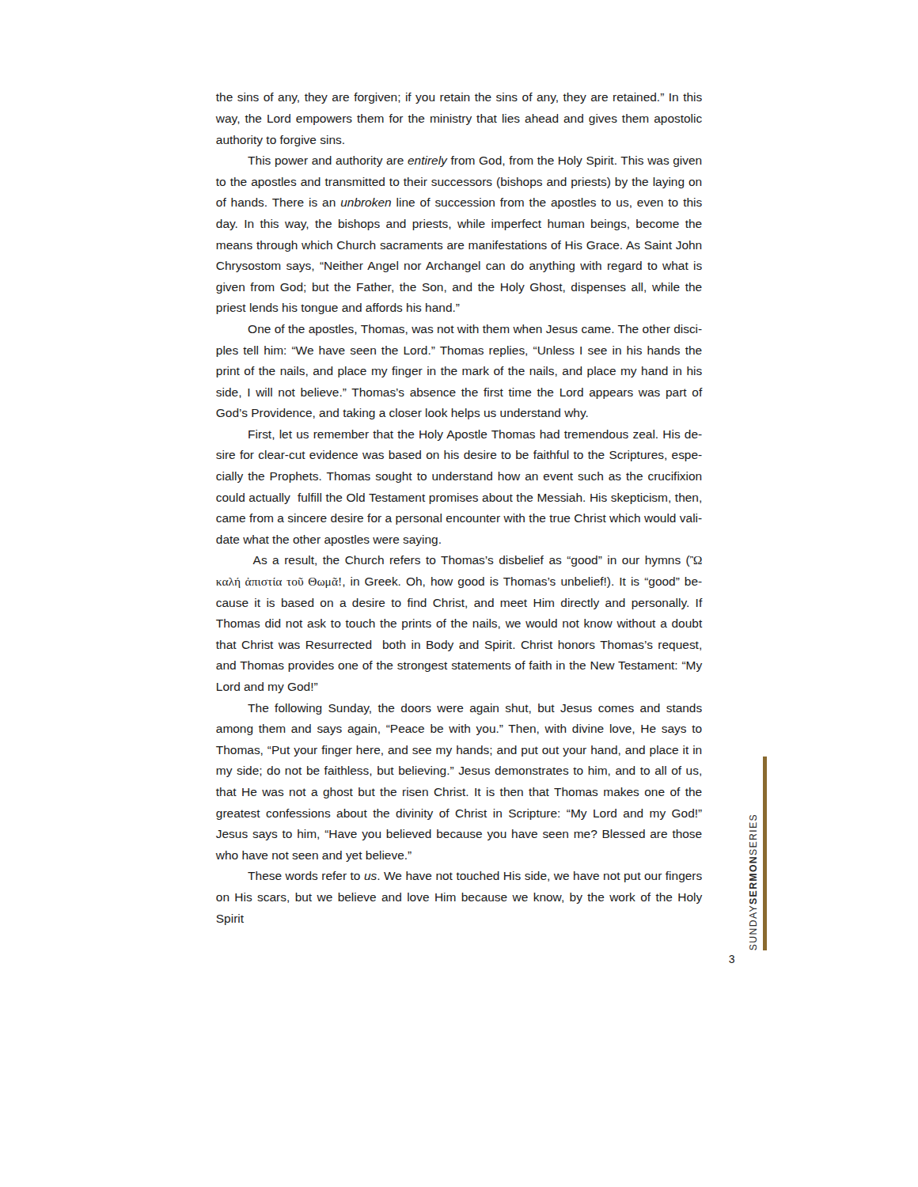the sins of any, they are forgiven; if you retain the sins of any, they are retained.” In this way, the Lord empowers them for the ministry that lies ahead and gives them apostolic authority to forgive sins.
This power and authority are entirely from God, from the Holy Spirit. This was given to the apostles and transmitted to their successors (bishops and priests) by the laying on of hands. There is an unbroken line of succession from the apostles to us, even to this day. In this way, the bishops and priests, while imperfect human beings, become the means through which Church sacraments are manifestations of His Grace. As Saint John Chrysostom says, “Neither Angel nor Archangel can do anything with regard to what is given from God; but the Father, the Son, and the Holy Ghost, dispenses all, while the priest lends his tongue and affords his hand.”
One of the apostles, Thomas, was not with them when Jesus came. The other disciples tell him: “We have seen the Lord.” Thomas replies, “Unless I see in his hands the print of the nails, and place my finger in the mark of the nails, and place my hand in his side, I will not believe.” Thomas’s absence the first time the Lord appears was part of God’s Providence, and taking a closer look helps us understand why.
First, let us remember that the Holy Apostle Thomas had tremendous zeal. His desire for clear-cut evidence was based on his desire to be faithful to the Scriptures, especially the Prophets. Thomas sought to understand how an event such as the crucifixion could actually fulfill the Old Testament promises about the Messiah. His skepticism, then, came from a sincere desire for a personal encounter with the true Christ which would validate what the other apostles were saying.
As a result, the Church refers to Thomas’s disbelief as “good” in our hymns (Ὢ καλή ἀπιστία τοῦ Θωμᾶ!, in Greek. Oh, how good is Thomas’s unbelief!). It is “good” because it is based on a desire to find Christ, and meet Him directly and personally. If Thomas did not ask to touch the prints of the nails, we would not know without a doubt that Christ was Resurrected both in Body and Spirit. Christ honors Thomas’s request, and Thomas provides one of the strongest statements of faith in the New Testament: “My Lord and my God!”
The following Sunday, the doors were again shut, but Jesus comes and stands among them and says again, “Peace be with you.” Then, with divine love, He says to Thomas, “Put your finger here, and see my hands; and put out your hand, and place it in my side; do not be faithless, but believing.” Jesus demonstrates to him, and to all of us, that He was not a ghost but the risen Christ. It is then that Thomas makes one of the greatest confessions about the divinity of Christ in Scripture: “My Lord and my God!” Jesus says to him, “Have you believed because you have seen me? Blessed are those who have not seen and yet believe.”
These words refer to us. We have not touched His side, we have not put our fingers on His scars, but we believe and love Him because we know, by the work of the Holy Spirit
SUNDAYSERMONSERIES
3